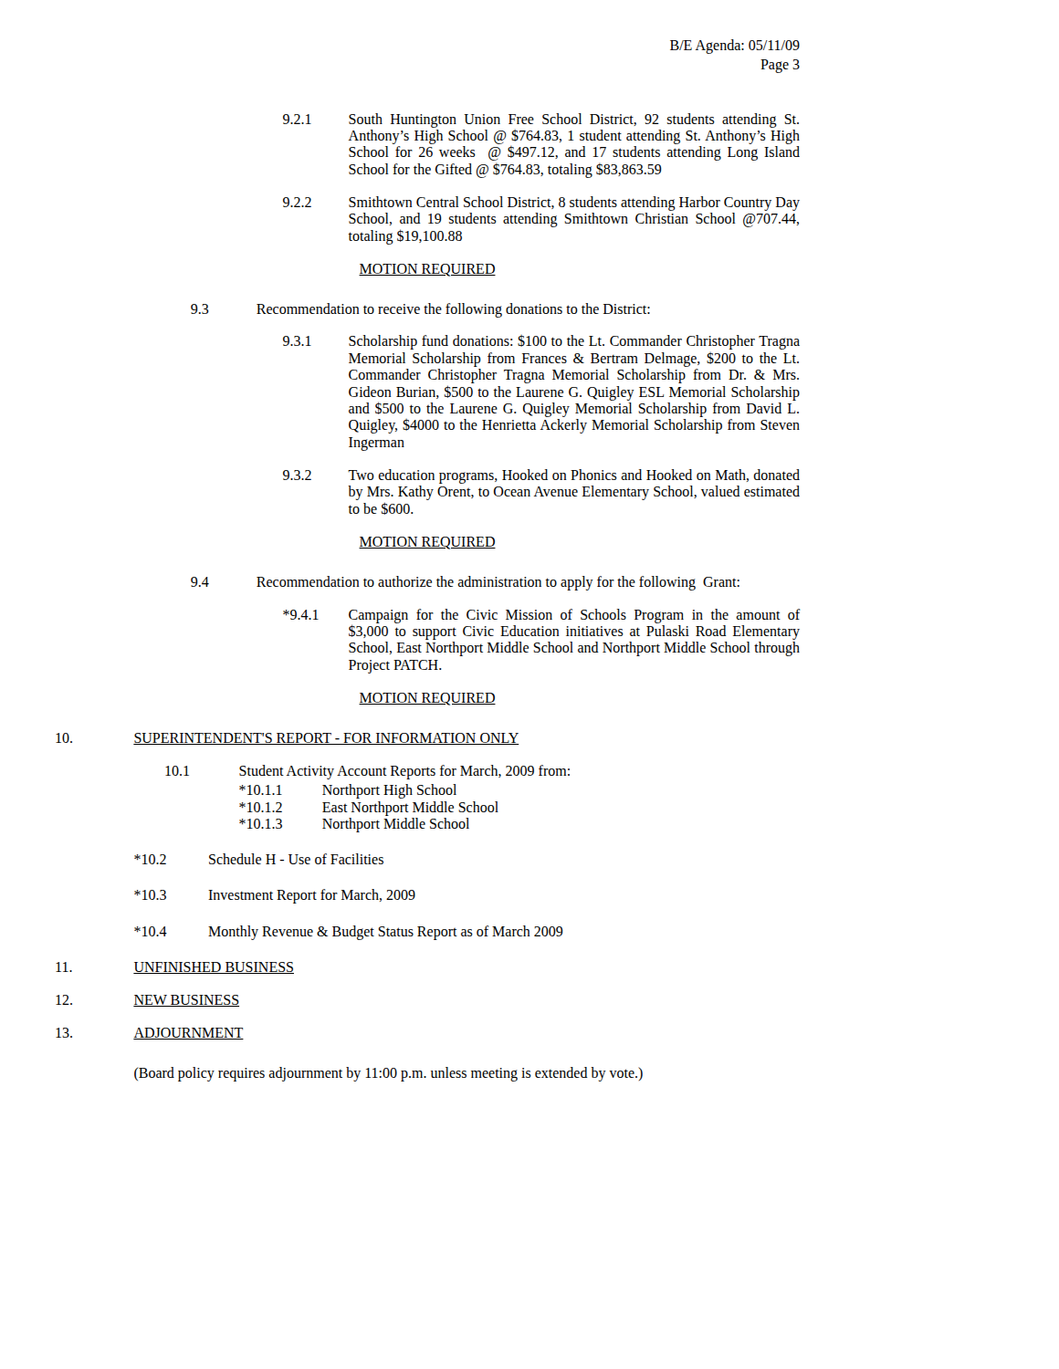B/E Agenda: 05/11/09
Page 3
9.2.1
South Huntington Union Free School District, 92 students attending St. Anthony’s High School @ $764.83, 1 student attending St. Anthony’s High School for 26 weeks @ $497.12, and 17 students attending Long Island School for the Gifted @ $764.83, totaling $83,863.59
9.2.2
Smithtown Central School District, 8 students attending Harbor Country Day School, and 19 students attending Smithtown Christian School @707.44, totaling $19,100.88
MOTION REQUIRED
9.3
Recommendation to receive the following donations to the District:
9.3.1
Scholarship fund donations: $100 to the Lt. Commander Christopher Tragna Memorial Scholarship from Frances & Bertram Delmage, $200 to the Lt. Commander Christopher Tragna Memorial Scholarship from Dr. & Mrs. Gideon Burian, $500 to the Laurene G. Quigley ESL Memorial Scholarship and $500 to the Laurene G. Quigley Memorial Scholarship from David L. Quigley, $4000 to the Henrietta Ackerly Memorial Scholarship from Steven Ingerman
9.3.2
Two education programs, Hooked on Phonics and Hooked on Math, donated by Mrs. Kathy Orent, to Ocean Avenue Elementary School, valued estimated to be $600.
MOTION REQUIRED
9.4
Recommendation to authorize the administration to apply for the following Grant:
*9.4.1
Campaign for the Civic Mission of Schools Program in the amount of $3,000 to support Civic Education initiatives at Pulaski Road Elementary School, East Northport Middle School and Northport Middle School through Project PATCH.
MOTION REQUIRED
10.
SUPERINTENDENT'S REPORT - FOR INFORMATION ONLY
10.1
Student Activity Account Reports for March, 2009 from:
*10.1.1
Northport High School
*10.1.2
East Northport Middle School
*10.1.3
Northport Middle School
*10.2
Schedule H - Use of Facilities
*10.3
Investment Report for March, 2009
*10.4
Monthly Revenue & Budget Status Report as of March 2009
11.
UNFINISHED BUSINESS
12.
NEW BUSINESS
13.
ADJOURNMENT
(Board policy requires adjournment by 11:00 p.m. unless meeting is extended by vote.)